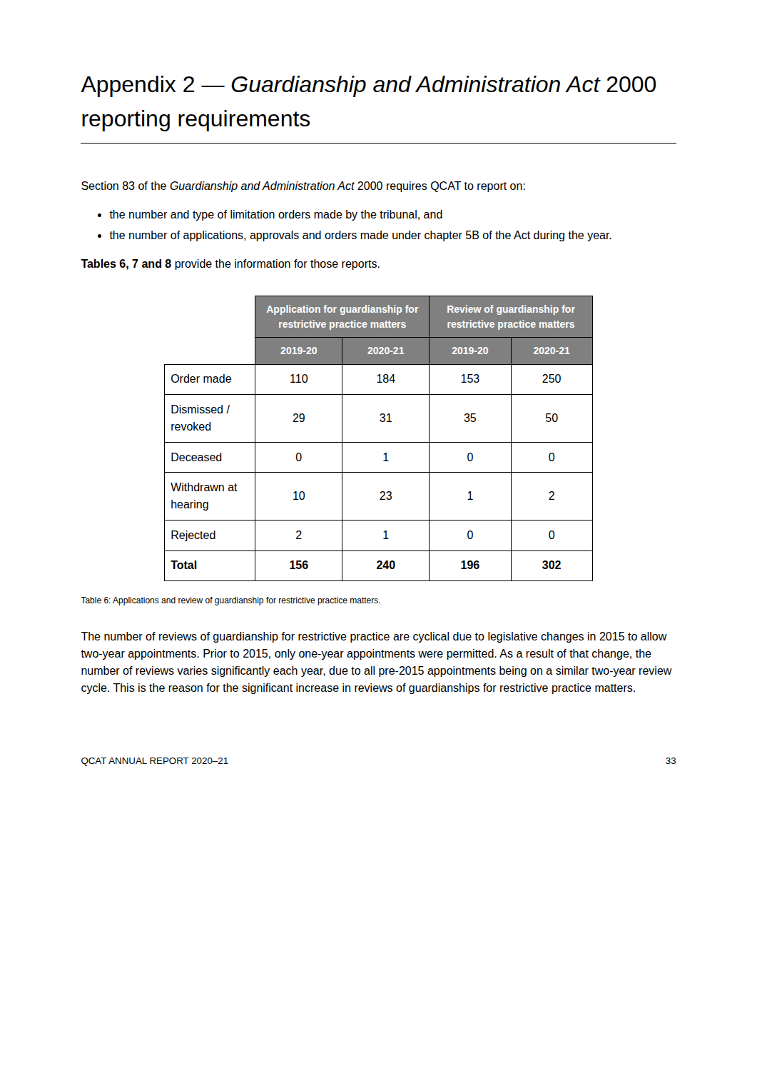Appendix 2 — Guardianship and Administration Act 2000 reporting requirements
Section 83 of the Guardianship and Administration Act 2000 requires QCAT to report on:
the number and type of limitation orders made by the tribunal, and
the number of applications, approvals and orders made under chapter 5B of the Act during the year.
Tables 6, 7 and 8 provide the information for those reports.
| | Application for guardianship for restrictive practice matters | Review of guardianship for restrictive practice matters |
| --- | --- | --- |
| 2019-20 | 2020-21 | 2019-20 | 2020-21 |
| Order made | 110 | 184 | 153 | 250 |
| Dismissed / revoked | 29 | 31 | 35 | 50 |
| Deceased | 0 | 1 | 0 | 0 |
| Withdrawn at hearing | 10 | 23 | 1 | 2 |
| Rejected | 2 | 1 | 0 | 0 |
| Total | 156 | 240 | 196 | 302 |
Table 6: Applications and review of guardianship for restrictive practice matters.
The number of reviews of guardianship for restrictive practice are cyclical due to legislative changes in 2015 to allow two-year appointments. Prior to 2015, only one-year appointments were permitted. As a result of that change, the number of reviews varies significantly each year, due to all pre-2015 appointments being on a similar two-year review cycle. This is the reason for the significant increase in reviews of guardianships for restrictive practice matters.
QCAT ANNUAL REPORT 2020–21 33